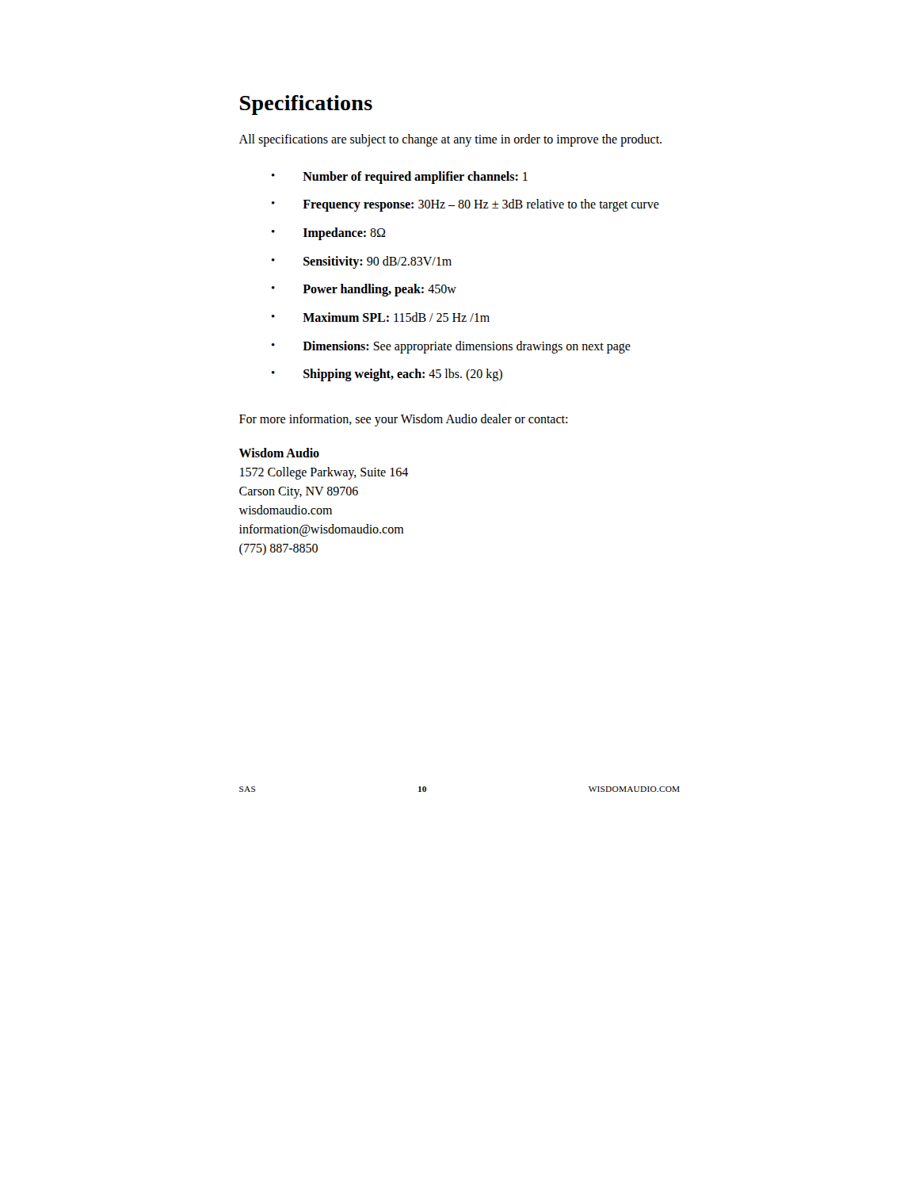Specifications
All specifications are subject to change at any time in order to improve the product.
Number of required amplifier channels: 1
Frequency response: 30Hz – 80 Hz ± 3dB relative to the target curve
Impedance: 8Ω
Sensitivity: 90 dB/2.83V/1m
Power handling, peak: 450w
Maximum SPL: 115dB / 25 Hz /1m
Dimensions: See appropriate dimensions drawings on next page
Shipping weight, each: 45 lbs. (20 kg)
For more information, see your Wisdom Audio dealer or contact:
Wisdom Audio
1572 College Parkway, Suite 164
Carson City, NV 89706
wisdomaudio.com
information@wisdomaudio.com
(775) 887-8850
SAS WISDOMAUDIO.COM
10